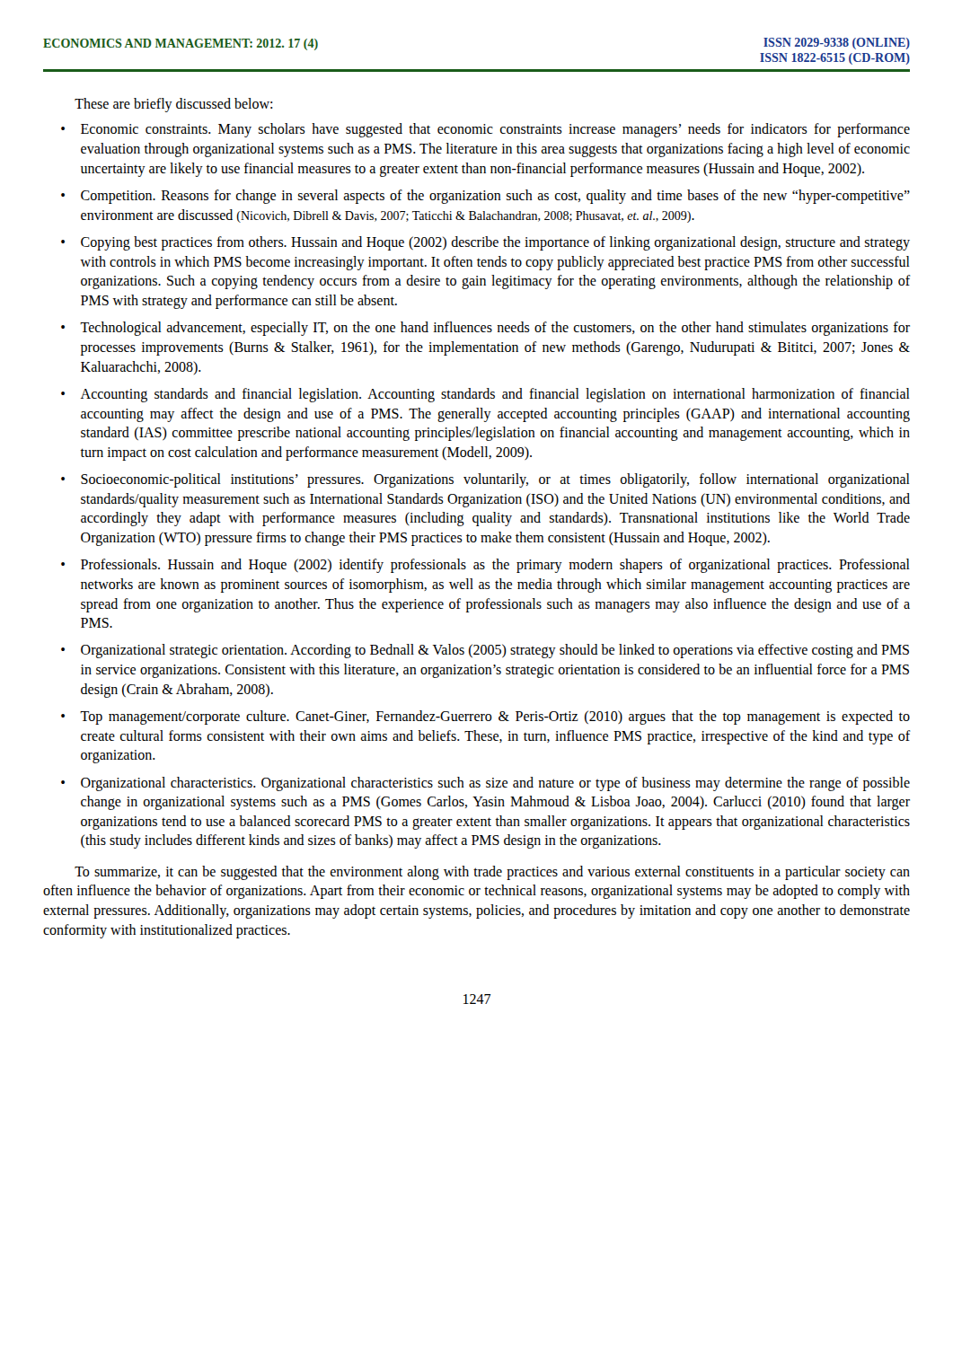ECONOMICS AND MANAGEMENT: 2012. 17 (4)
ISSN 2029-9338 (ONLINE)
ISSN 1822-6515 (CD-ROM)
These are briefly discussed below:
Economic constraints. Many scholars have suggested that economic constraints increase managers’ needs for indicators for performance evaluation through organizational systems such as a PMS. The literature in this area suggests that organizations facing a high level of economic uncertainty are likely to use financial measures to a greater extent than non-financial performance measures (Hussain and Hoque, 2002).
Competition. Reasons for change in several aspects of the organization such as cost, quality and time bases of the new “hyper-competitive” environment are discussed (Nicovich, Dibrell & Davis, 2007; Taticchi & Balachandran, 2008; Phusavat, et. al., 2009).
Copying best practices from others. Hussain and Hoque (2002) describe the importance of linking organizational design, structure and strategy with controls in which PMS become increasingly important. It often tends to copy publicly appreciated best practice PMS from other successful organizations. Such a copying tendency occurs from a desire to gain legitimacy for the operating environments, although the relationship of PMS with strategy and performance can still be absent.
Technological advancement, especially IT, on the one hand influences needs of the customers, on the other hand stimulates organizations for processes improvements (Burns & Stalker, 1961), for the implementation of new methods (Garengo, Nudurupati & Bititci, 2007; Jones & Kaluarachchi, 2008).
Accounting standards and financial legislation. Accounting standards and financial legislation on international harmonization of financial accounting may affect the design and use of a PMS. The generally accepted accounting principles (GAAP) and international accounting standard (IAS) committee prescribe national accounting principles/legislation on financial accounting and management accounting, which in turn impact on cost calculation and performance measurement (Modell, 2009).
Socioeconomic-political institutions’ pressures. Organizations voluntarily, or at times obligatorily, follow international organizational standards/quality measurement such as International Standards Organization (ISO) and the United Nations (UN) environmental conditions, and accordingly they adapt with performance measures (including quality and standards). Transnational institutions like the World Trade Organization (WTO) pressure firms to change their PMS practices to make them consistent (Hussain and Hoque, 2002).
Professionals. Hussain and Hoque (2002) identify professionals as the primary modern shapers of organizational practices. Professional networks are known as prominent sources of isomorphism, as well as the media through which similar management accounting practices are spread from one organization to another. Thus the experience of professionals such as managers may also influence the design and use of a PMS.
Organizational strategic orientation. According to Bednall & Valos (2005) strategy should be linked to operations via effective costing and PMS in service organizations. Consistent with this literature, an organization’s strategic orientation is considered to be an influential force for a PMS design (Crain & Abraham, 2008).
Top management/corporate culture. Canet-Giner, Fernandez-Guerrero & Peris-Ortiz (2010) argues that the top management is expected to create cultural forms consistent with their own aims and beliefs. These, in turn, influence PMS practice, irrespective of the kind and type of organization.
Organizational characteristics. Organizational characteristics such as size and nature or type of business may determine the range of possible change in organizational systems such as a PMS (Gomes Carlos, Yasin Mahmoud & Lisboa Joao, 2004). Carlucci (2010) found that larger organizations tend to use a balanced scorecard PMS to a greater extent than smaller organizations. It appears that organizational characteristics (this study includes different kinds and sizes of banks) may affect a PMS design in the organizations.
To summarize, it can be suggested that the environment along with trade practices and various external constituents in a particular society can often influence the behavior of organizations. Apart from their economic or technical reasons, organizational systems may be adopted to comply with external pressures. Additionally, organizations may adopt certain systems, policies, and procedures by imitation and copy one another to demonstrate conformity with institutionalized practices.
1247